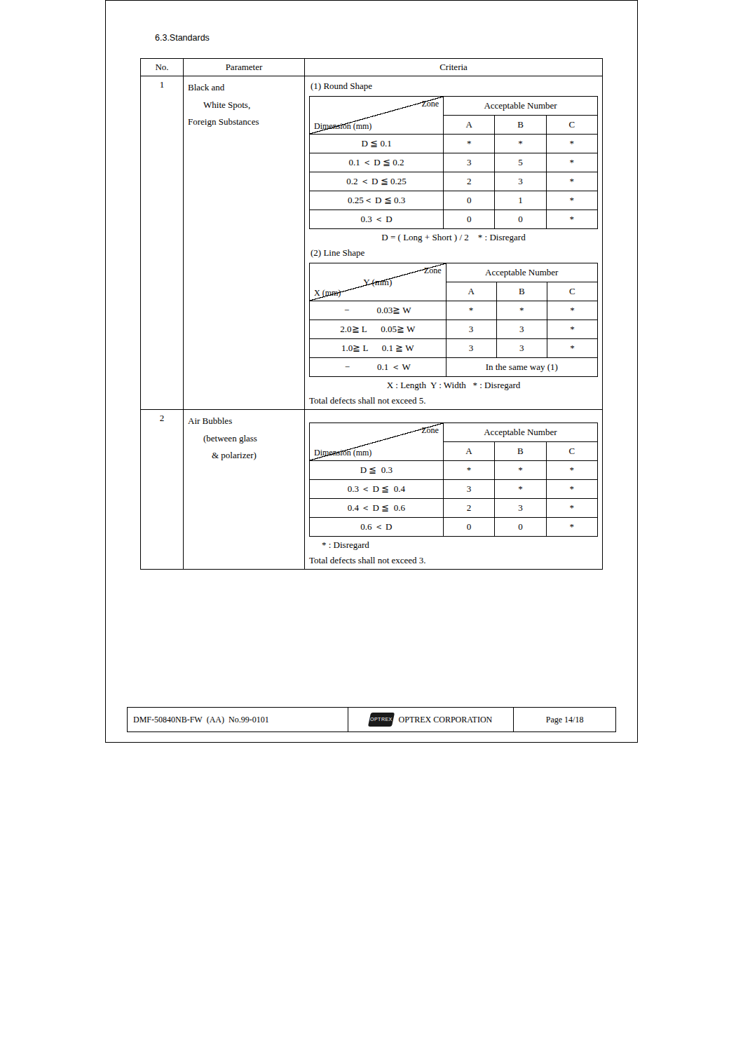6.3.Standards
| No. | Parameter | Criteria |
| --- | --- | --- |
| 1 | Black and White Spots, Foreign Substances | (1) Round Shape / Dimension (mm) Zone / Acceptable Number / / A / B / C / / D ≦ 0.1 / * / * / * / / 0.1 ＜ D ≦ 0.2 / 3 / 5 / * / / 0.2 ＜ D ≦ 0.25 / 2 / 3 / * / / 0.25 ＜ D ≦ 0.3 / 0 / 1 / * / / 0.3 ＜ D / 0 / 0 / * / D = ( Long + Short ) / 2 * : Disregard (2) Line Shape / X (mm) Y (mm) Zone / Acceptable Number / / A / B / C / / − 0.03 ≧ W / * / * / * / / 2.0 ≧ L 0.05 ≧ W / 3 / 3 / * / / 1.0 ≧ L 0.1 ≧ W / 3 / 3 / * / / − 0.1 ＜ W / In the same way (1) / X : Length Y : Width * : Disregard Total defects shall not exceed 5. |
| 2 | Air Bubbles (between glass & polarizer) | / Dimension (mm) Zone / Acceptable Number / / A / B / C / / D ≦ 0.3 / * / * / * / / 0.3 ＜ D ≦ 0.4 / 3 / * / * / / 0.4 ＜ D ≦ 0.6 / 2 / 3 / * / / 0.6 ＜ D / 0 / 0 / * / * : Disregard Total defects shall not exceed 3. |
| DMF-50840NB-FW (AA) No.99-0101 | OPTREX OPTREX CORPORATION | Page 14/18 |